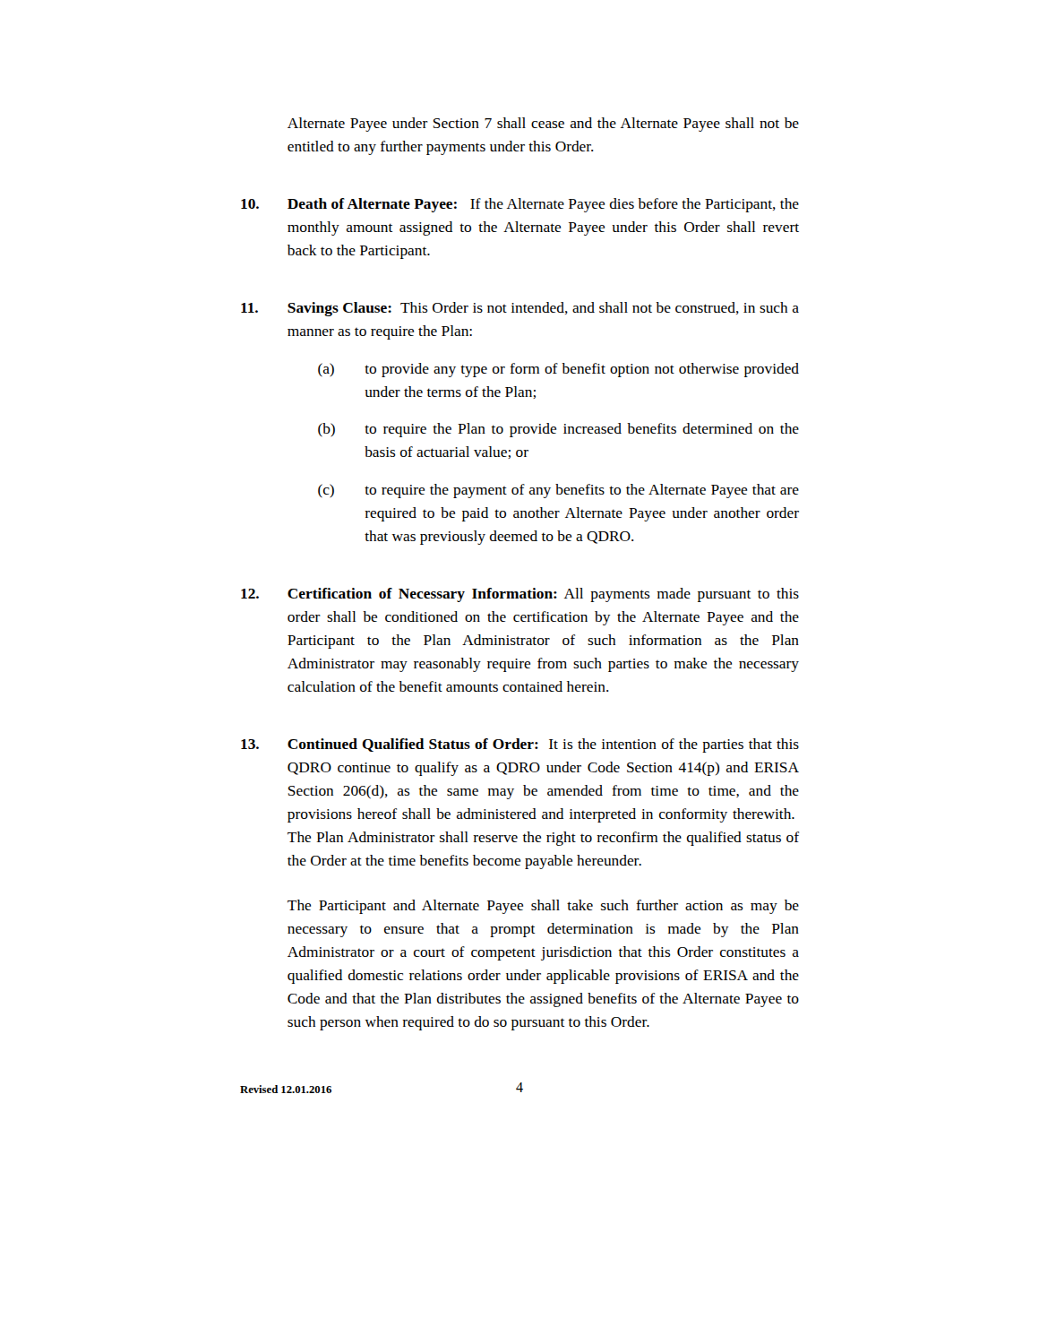Alternate Payee under Section 7 shall cease and the Alternate Payee shall not be entitled to any further payments under this Order.
10.
Death of Alternate Payee: If the Alternate Payee dies before the Participant, the monthly amount assigned to the Alternate Payee under this Order shall revert back to the Participant.
11.
Savings Clause: This Order is not intended, and shall not be construed, in such a manner as to require the Plan:
(a)
to provide any type or form of benefit option not otherwise provided under the terms of the Plan;
(b)
to require the Plan to provide increased benefits determined on the basis of actuarial value; or
(c)
to require the payment of any benefits to the Alternate Payee that are required to be paid to another Alternate Payee under another order that was previously deemed to be a QDRO.
12.
Certification of Necessary Information: All payments made pursuant to this order shall be conditioned on the certification by the Alternate Payee and the Participant to the Plan Administrator of such information as the Plan Administrator may reasonably require from such parties to make the necessary calculation of the benefit amounts contained herein.
13.
Continued Qualified Status of Order: It is the intention of the parties that this QDRO continue to qualify as a QDRO under Code Section 414(p) and ERISA Section 206(d), as the same may be amended from time to time, and the provisions hereof shall be administered and interpreted in conformity therewith. The Plan Administrator shall reserve the right to reconfirm the qualified status of the Order at the time benefits become payable hereunder.
The Participant and Alternate Payee shall take such further action as may be necessary to ensure that a prompt determination is made by the Plan Administrator or a court of competent jurisdiction that this Order constitutes a qualified domestic relations order under applicable provisions of ERISA and the Code and that the Plan distributes the assigned benefits of the Alternate Payee to such person when required to do so pursuant to this Order.
Revised 12.01.2016 4